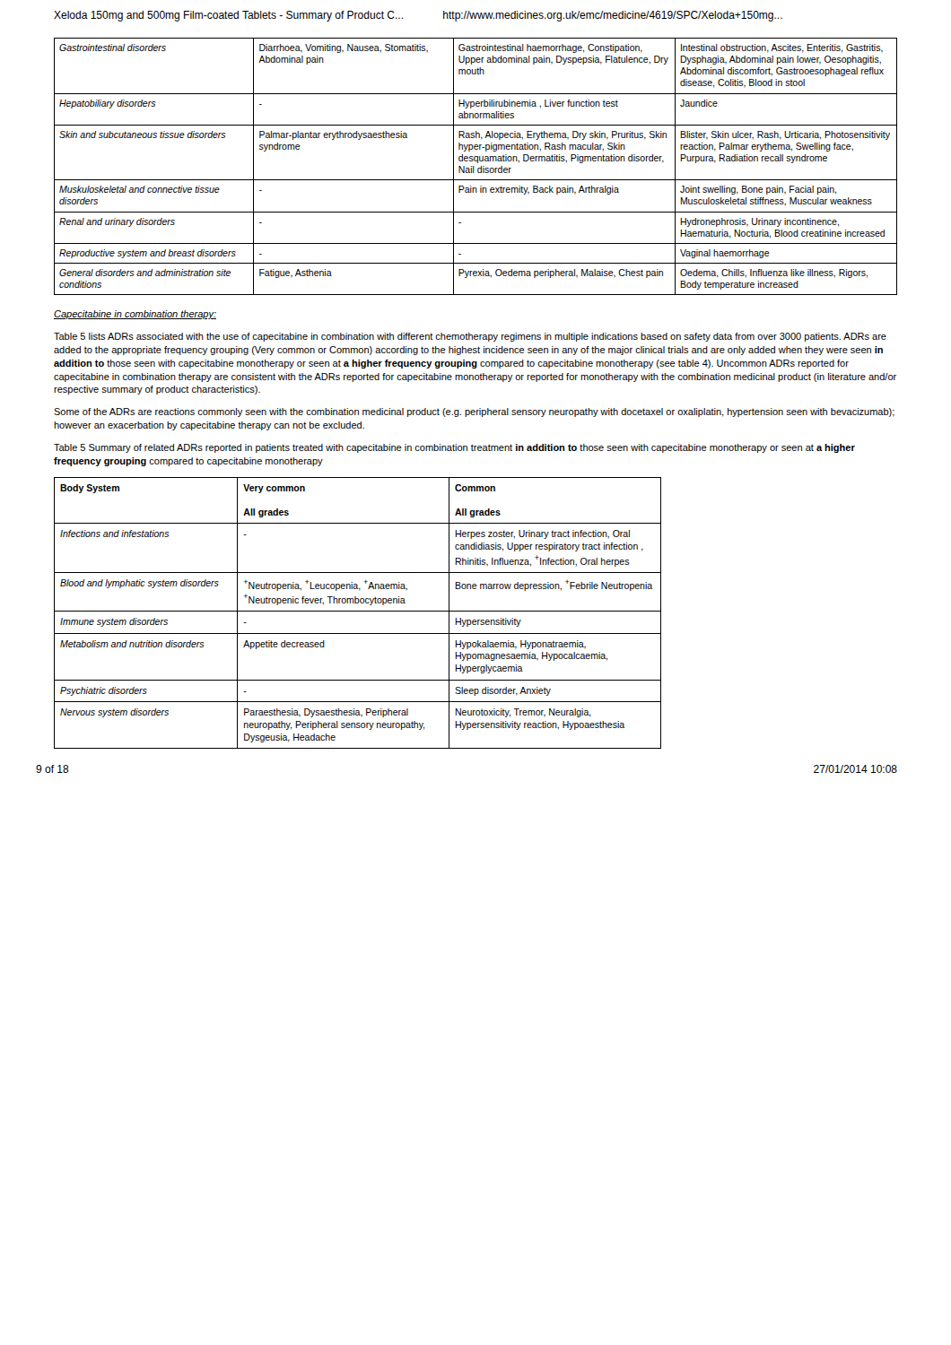Xeloda 150mg and 500mg Film-coated Tablets - Summary of Product C... http://www.medicines.org.uk/emc/medicine/4619/SPC/Xeloda+150mg...
| Gastrointestinal disorders | Diarrhoea, Vomiting, Nausea, Stomatitis, Abdominal pain | Gastrointestinal haemorrhage, Constipation, Upper abdominal pain, Dyspepsia, Flatulence, Dry mouth | Intestinal obstruction, Ascites, Enteritis, Gastritis, Dysphagia, Abdominal pain lower, Oesophagitis, Abdominal discomfort, Gastrooesophageal reflux disease, Colitis, Blood in stool |
| Hepatobiliary disorders | - | Hyperbilirubinemia , Liver function test abnormalities | Jaundice |
| Skin and subcutaneous tissue disorders | Palmar-plantar erythrodysaesthesia syndrome | Rash, Alopecia, Erythema, Dry skin, Pruritus, Skin hyper-pigmentation, Rash macular, Skin desquamation, Dermatitis, Pigmentation disorder, Nail disorder | Blister, Skin ulcer, Rash, Urticaria, Photosensitivity reaction, Palmar erythema, Swelling face, Purpura, Radiation recall syndrome |
| Muskuloskeletal and connective tissue disorders | - | Pain in extremity, Back pain, Arthralgia | Joint swelling, Bone pain, Facial pain, Musculoskeletal stiffness, Muscular weakness |
| Renal and urinary disorders | - | - | Hydronephrosis, Urinary incontinence, Haematuria, Nocturia, Blood creatinine increased |
| Reproductive system and breast disorders | - | - | Vaginal haemorrhage |
| General disorders and administration site conditions | Fatigue, Asthenia | Pyrexia, Oedema peripheral, Malaise, Chest pain | Oedema, Chills, Influenza like illness, Rigors, Body temperature increased |
Capecitabine in combination therapy:
Table 5 lists ADRs associated with the use of capecitabine in combination with different chemotherapy regimens in multiple indications based on safety data from over 3000 patients. ADRs are added to the appropriate frequency grouping (Very common or Common) according to the highest incidence seen in any of the major clinical trials and are only added when they were seen in addition to those seen with capecitabine monotherapy or seen at a higher frequency grouping compared to capecitabine monotherapy (see table 4). Uncommon ADRs reported for capecitabine in combination therapy are consistent with the ADRs reported for capecitabine monotherapy or reported for monotherapy with the combination medicinal product (in literature and/or respective summary of product characteristics).
Some of the ADRs are reactions commonly seen with the combination medicinal product (e.g. peripheral sensory neuropathy with docetaxel or oxaliplatin, hypertension seen with bevacizumab); however an exacerbation by capecitabine therapy can not be excluded.
Table 5 Summary of related ADRs reported in patients treated with capecitabine in combination treatment in addition to those seen with capecitabine monotherapy or seen at a higher frequency grouping compared to capecitabine monotherapy
| Body System | Very common All grades | Common All grades |
| Infections and infestations | - | Herpes zoster, Urinary tract infection, Oral candidiasis, Upper respiratory tract infection , Rhinitis, Influenza, + Infection, Oral herpes |
| Blood and lymphatic system disorders | + Neutropenia, + Leucopenia, + Anaemia, + Neutropenic fever, Thrombocytopenia | Bone marrow depression, + Febrile Neutropenia |
| Immune system disorders | - | Hypersensitivity |
| Metabolism and nutrition disorders | Appetite decreased | Hypokalaemia, Hyponatraemia, Hypomagnesaemia, Hypocalcaemia, Hyperglycaemia |
| Psychiatric disorders | - | Sleep disorder, Anxiety |
| Nervous system disorders | Paraesthesia, Dysaesthesia, Peripheral neuropathy, Peripheral sensory neuropathy, Dysgeusia, Headache | Neurotoxicity, Tremor, Neuralgia, Hypersensitivity reaction, Hypoaesthesia |
9 of 18 27/01/2014 10:08